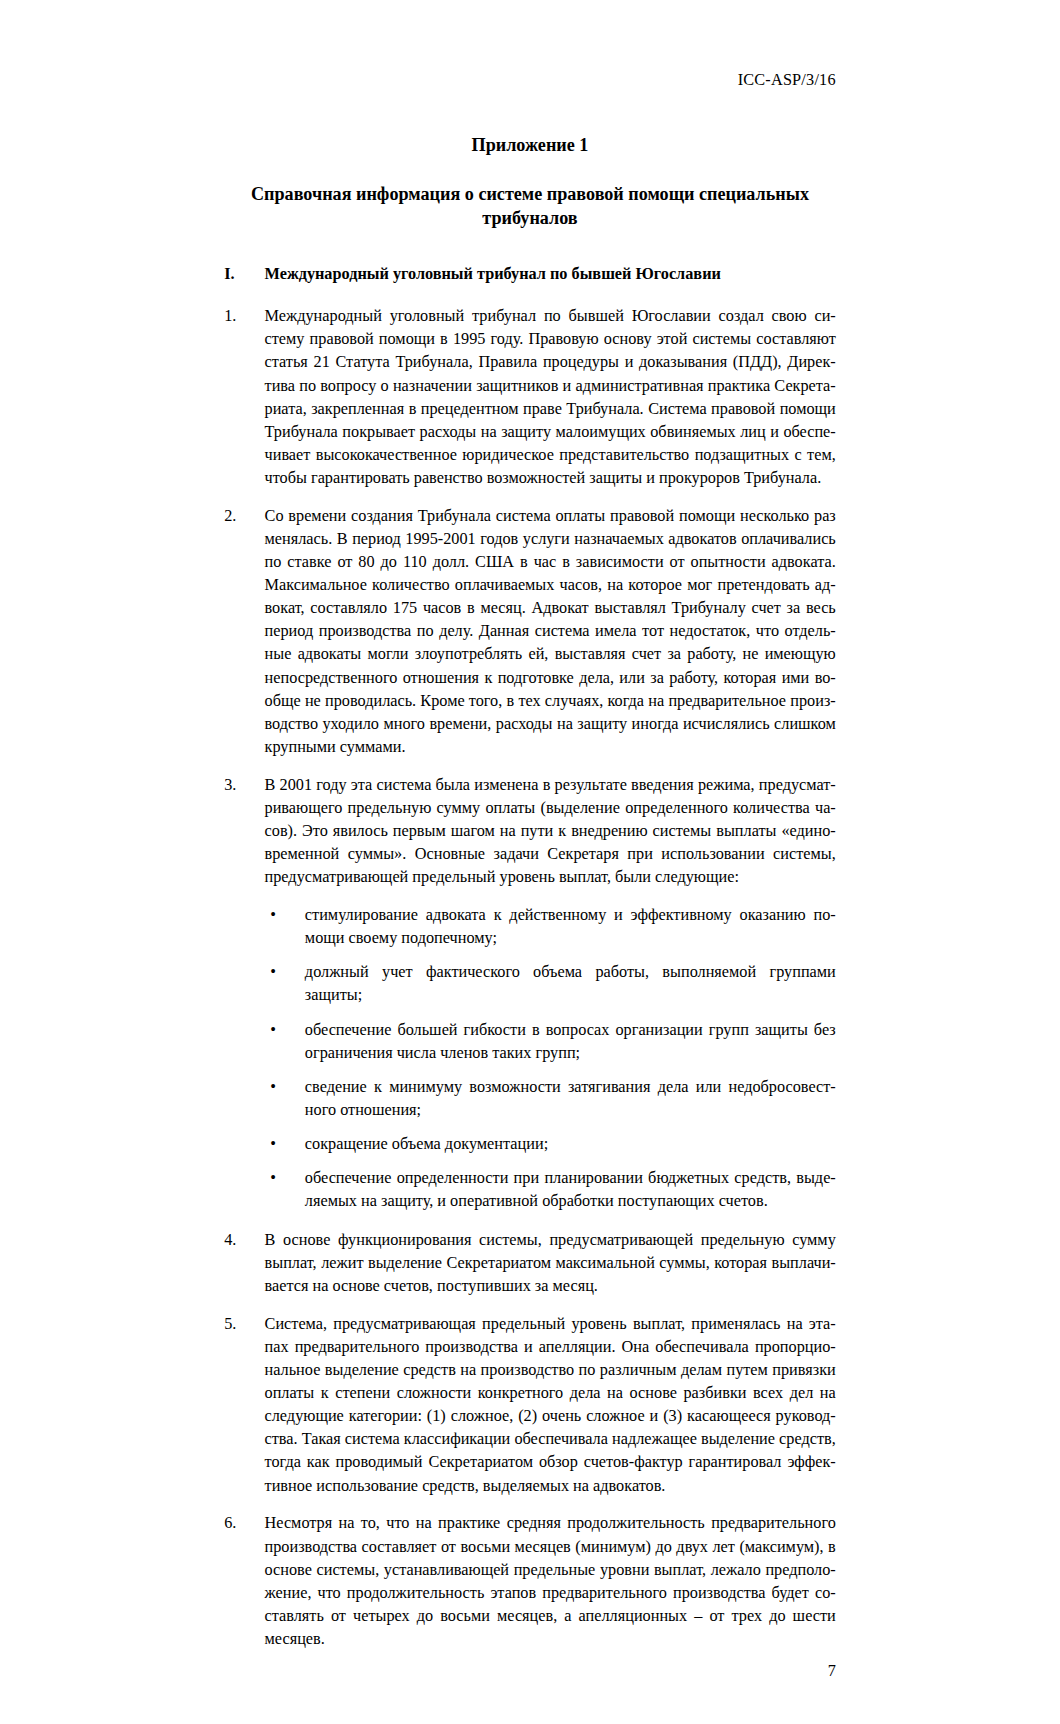ICC-ASP/3/16
Приложение 1
Справочная информация о системе правовой помощи специальных
трибуналов
I. Международный уголовный трибунал по бывшей Югославии
1. Международный уголовный трибунал по бывшей Югославии создал свою систему правовой помощи в 1995 году. Правовую основу этой системы составляют статья 21 Статута Трибунала, Правила процедуры и доказывания (ПДД), Директива по вопросу о назначении защитников и административная практика Секретариата, закрепленная в прецедентном праве Трибунала. Система правовой помощи Трибунала покрывает расходы на защиту малоимущих обвиняемых лиц и обеспечивает высококачественное юридическое представительство подзащитных с тем, чтобы гарантировать равенство возможностей защиты и прокуроров Трибунала.
2. Со времени создания Трибунала система оплаты правовой помощи несколько раз менялась. В период 1995-2001 годов услуги назначаемых адвокатов оплачивались по ставке от 80 до 110 долл. США в час в зависимости от опытности адвоката. Максимальное количество оплачиваемых часов, на которое мог претендовать адвокат, составляло 175 часов в месяц. Адвокат выставлял Трибуналу счет за весь период производства по делу. Данная система имела тот недостаток, что отдельные адвокаты могли злоупотреблять ей, выставляя счет за работу, не имеющую непосредственного отношения к подготовке дела, или за работу, которая ими вообще не проводилась. Кроме того, в тех случаях, когда на предварительное производство уходило много времени, расходы на защиту иногда исчислялись слишком крупными суммами.
3. В 2001 году эта система была изменена в результате введения режима, предусматривающего предельную сумму оплаты (выделение определенного количества часов). Это явилось первым шагом на пути к внедрению системы выплаты «единовременной суммы». Основные задачи Секретаря при использовании системы, предусматривающей предельный уровень выплат, были следующие:
стимулирование адвоката к действенному и эффективному оказанию помощи своему подопечному;
должный учет фактического объема работы, выполняемой группами защиты;
обеспечение большей гибкости в вопросах организации групп защиты без ограничения числа членов таких групп;
сведение к минимуму возможности затягивания дела или недобросовестного отношения;
сокращение объема документации;
обеспечение определенности при планировании бюджетных средств, выделяемых на защиту, и оперативной обработки поступающих счетов.
4. В основе функционирования системы, предусматривающей предельную сумму выплат, лежит выделение Секретариатом максимальной суммы, которая выплачивается на основе счетов, поступивших за месяц.
5. Система, предусматривающая предельный уровень выплат, применялась на этапах предварительного производства и апелляции. Она обеспечивала пропорциональное выделение средств на производство по различным делам путем привязки оплаты к степени сложности конкретного дела на основе разбивки всех дел на следующие категории: (1) сложное, (2) очень сложное и (3) касающееся руководства. Такая система классификации обеспечивала надлежащее выделение средств, тогда как проводимый Секретариатом обзор счетов-фактур гарантировал эффективное использование средств, выделяемых на адвокатов.
6. Несмотря на то, что на практике средняя продолжительность предварительного производства составляет от восьми месяцев (минимум) до двух лет (максимум), в основе системы, устанавливающей предельные уровни выплат, лежало предположение, что продолжительность этапов предварительного производства будет составлять от четырех до восьми месяцев, а апелляционных – от трех до шести месяцев.
7